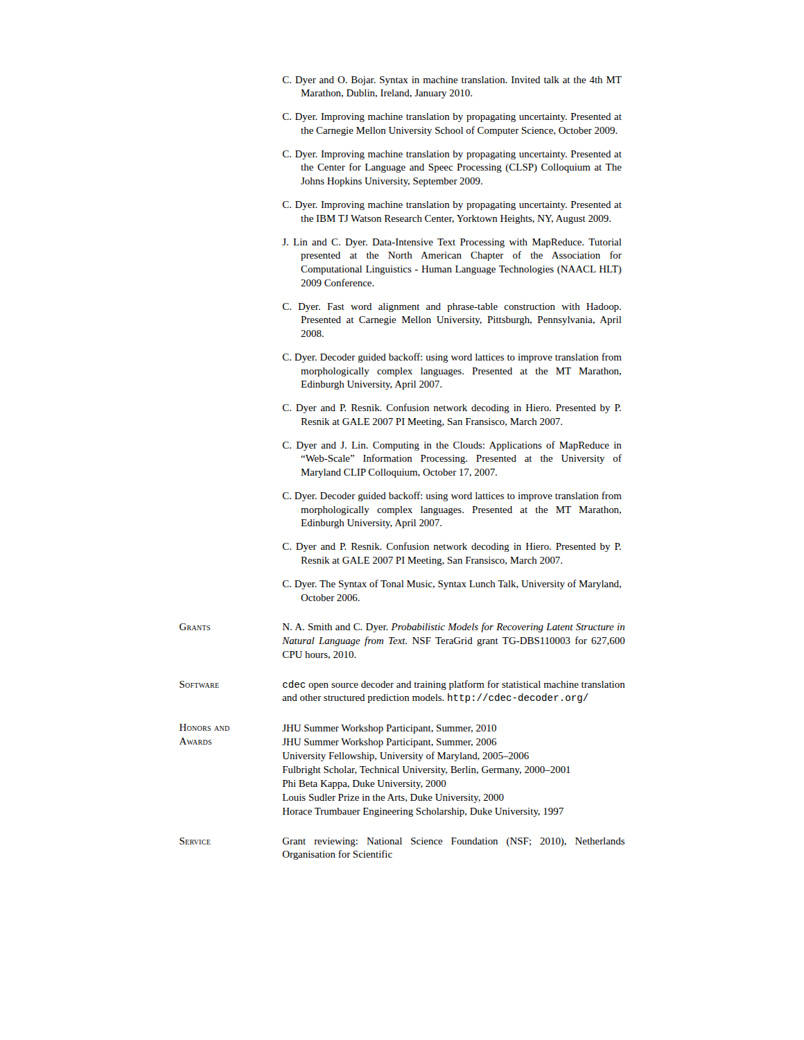C. Dyer and O. Bojar. Syntax in machine translation. Invited talk at the 4th MT Marathon, Dublin, Ireland, January 2010.
C. Dyer. Improving machine translation by propagating uncertainty. Presented at the Carnegie Mellon University School of Computer Science, October 2009.
C. Dyer. Improving machine translation by propagating uncertainty. Presented at the Center for Language and Speec Processing (CLSP) Colloquium at The Johns Hopkins University, September 2009.
C. Dyer. Improving machine translation by propagating uncertainty. Presented at the IBM TJ Watson Research Center, Yorktown Heights, NY, August 2009.
J. Lin and C. Dyer. Data-Intensive Text Processing with MapReduce. Tutorial presented at the North American Chapter of the Association for Computational Linguistics - Human Language Technologies (NAACL HLT) 2009 Conference.
C. Dyer. Fast word alignment and phrase-table construction with Hadoop. Presented at Carnegie Mellon University, Pittsburgh, Pennsylvania, April 2008.
C. Dyer. Decoder guided backoff: using word lattices to improve translation from morphologically complex languages. Presented at the MT Marathon, Edinburgh University, April 2007.
C. Dyer and P. Resnik. Confusion network decoding in Hiero. Presented by P. Resnik at GALE 2007 PI Meeting, San Fransisco, March 2007.
C. Dyer and J. Lin. Computing in the Clouds: Applications of MapReduce in “Web-Scale” Information Processing. Presented at the University of Maryland CLIP Colloquium, October 17, 2007.
C. Dyer. Decoder guided backoff: using word lattices to improve translation from morphologically complex languages. Presented at the MT Marathon, Edinburgh University, April 2007.
C. Dyer and P. Resnik. Confusion network decoding in Hiero. Presented by P. Resnik at GALE 2007 PI Meeting, San Fransisco, March 2007.
C. Dyer. The Syntax of Tonal Music, Syntax Lunch Talk, University of Maryland, October 2006.
Grants
N. A. Smith and C. Dyer. Probabilistic Models for Recovering Latent Structure in Natural Language from Text. NSF TeraGrid grant TG-DBS110003 for 627,600 CPU hours, 2010.
Software
cdec open source decoder and training platform for statistical machine translation and other structured prediction models. http://cdec-decoder.org/
Honors and
Awards
JHU Summer Workshop Participant, Summer, 2010
JHU Summer Workshop Participant, Summer, 2006
University Fellowship, University of Maryland, 2005–2006
Fulbright Scholar, Technical University, Berlin, Germany, 2000–2001
Phi Beta Kappa, Duke University, 2000
Louis Sudler Prize in the Arts, Duke University, 2000
Horace Trumbauer Engineering Scholarship, Duke University, 1997
Service
Grant reviewing: National Science Foundation (NSF; 2010), Netherlands Organisation for Scientific